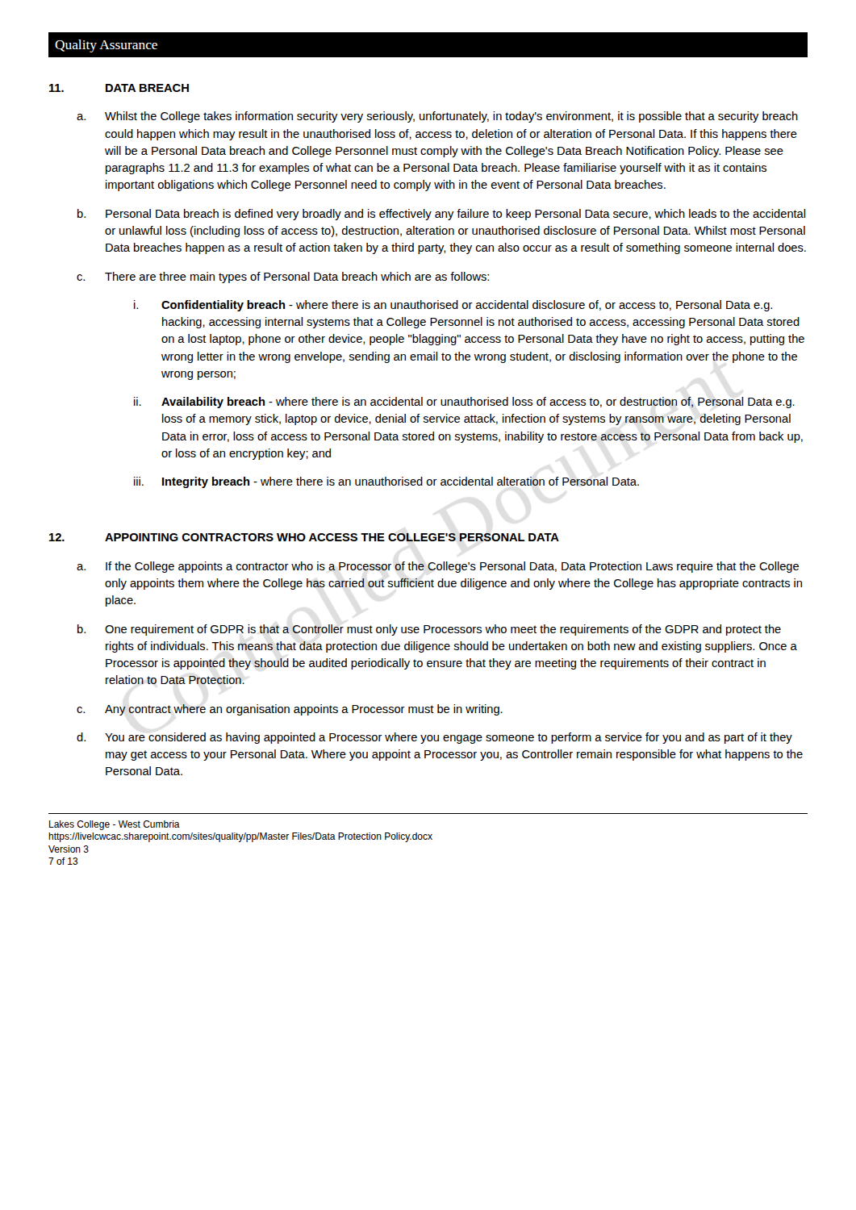Controlled Document
Quality Assurance
11.
DATA BREACH
a.
Whilst the College takes information security very seriously, unfortunately, in today's environment, it is possible that a security breach could happen which may result in the unauthorised loss of, access to, deletion of or alteration of Personal Data. If this happens there will be a Personal Data breach and College Personnel must comply with the College's Data Breach Notification Policy. Please see paragraphs 11.2 and 11.3 for examples of what can be a Personal Data breach. Please familiarise yourself with it as it contains important obligations which College Personnel need to comply with in the event of Personal Data breaches.
b.
Personal Data breach is defined very broadly and is effectively any failure to keep Personal Data secure, which leads to the accidental or unlawful loss (including loss of access to), destruction, alteration or unauthorised disclosure of Personal Data. Whilst most Personal Data breaches happen as a result of action taken by a third party, they can also occur as a result of something someone internal does.
c.
There are three main types of Personal Data breach which are as follows:
i.
Confidentiality breach - where there is an unauthorised or accidental disclosure of, or access to, Personal Data e.g. hacking, accessing internal systems that a College Personnel is not authorised to access, accessing Personal Data stored on a lost laptop, phone or other device, people "blagging" access to Personal Data they have no right to access, putting the wrong letter in the wrong envelope, sending an email to the wrong student, or disclosing information over the phone to the wrong person;
ii.
Availability breach - where there is an accidental or unauthorised loss of access to, or destruction of, Personal Data e.g. loss of a memory stick, laptop or device, denial of service attack, infection of systems by ransom ware, deleting Personal Data in error, loss of access to Personal Data stored on systems, inability to restore access to Personal Data from back up, or loss of an encryption key; and
iii.
Integrity breach - where there is an unauthorised or accidental alteration of Personal Data.
12.
APPOINTING CONTRACTORS WHO ACCESS THE COLLEGE'S PERSONAL DATA
a.
If the College appoints a contractor who is a Processor of the College's Personal Data, Data Protection Laws require that the College only appoints them where the College has carried out sufficient due diligence and only where the College has appropriate contracts in place.
b.
One requirement of GDPR is that a Controller must only use Processors who meet the requirements of the GDPR and protect the rights of individuals. This means that data protection due diligence should be undertaken on both new and existing suppliers. Once a Processor is appointed they should be audited periodically to ensure that they are meeting the requirements of their contract in relation to Data Protection.
c.
Any contract where an organisation appoints a Processor must be in writing.
d.
You are considered as having appointed a Processor where you engage someone to perform a service for you and as part of it they may get access to your Personal Data. Where you appoint a Processor you, as Controller remain responsible for what happens to the Personal Data.
Lakes College - West Cumbria
https://livelcwcac.sharepoint.com/sites/quality/pp/Master Files/Data Protection Policy.docx
Version 3
7 of 13